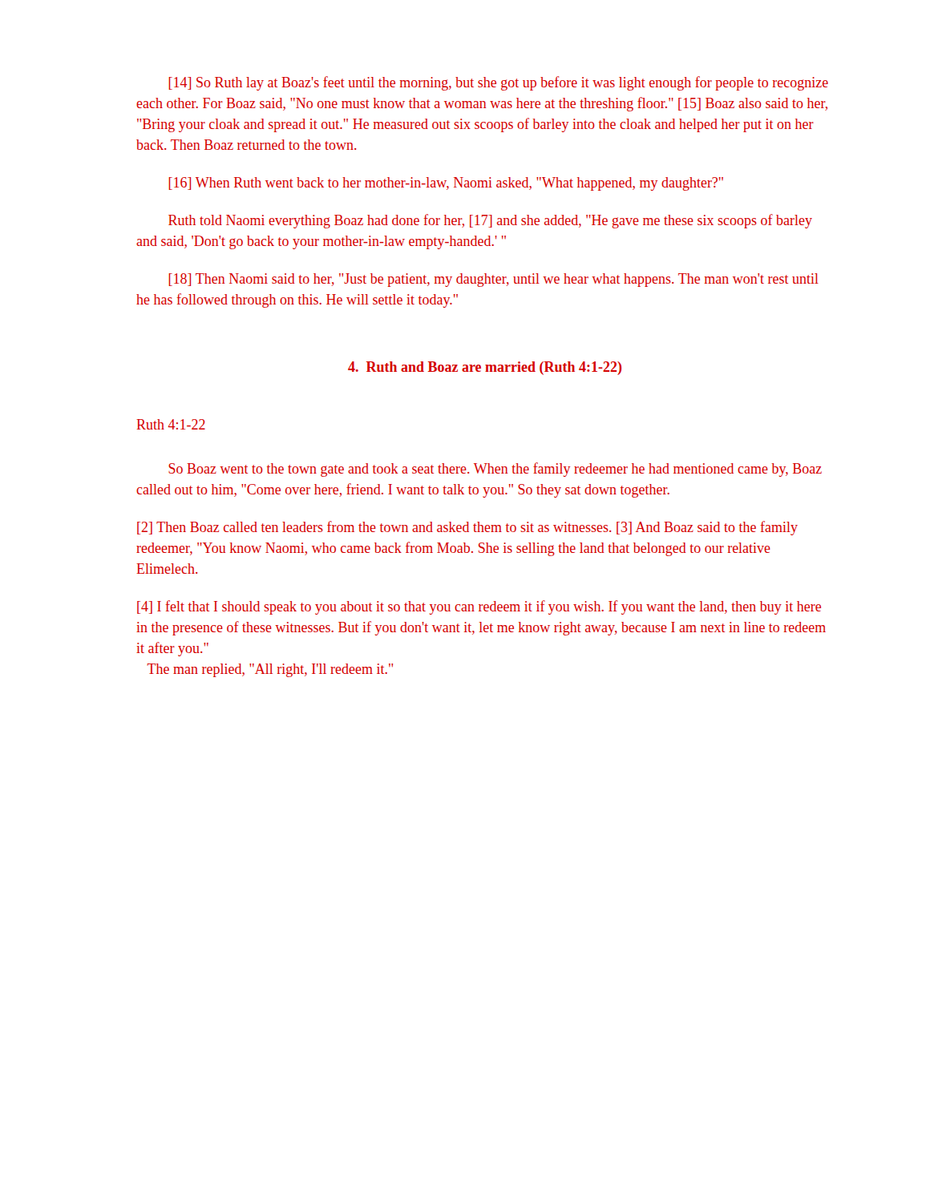[14] So Ruth lay at Boaz's feet until the morning, but she got up before it was light enough for people to recognize each other. For Boaz said, "No one must know that a woman was here at the threshing floor." [15] Boaz also said to her, "Bring your cloak and spread it out." He measured out six scoops of barley into the cloak and helped her put it on her back. Then Boaz returned to the town.
[16] When Ruth went back to her mother-in-law, Naomi asked, "What happened, my daughter?"
Ruth told Naomi everything Boaz had done for her, [17] and she added, "He gave me these six scoops of barley and said, 'Don't go back to your mother-in-law empty-handed.' "
[18] Then Naomi said to her, "Just be patient, my daughter, until we hear what happens. The man won't rest until he has followed through on this. He will settle it today."
4. Ruth and Boaz are married (Ruth 4:1-22)
Ruth 4:1-22
So Boaz went to the town gate and took a seat there. When the family redeemer he had mentioned came by, Boaz called out to him, "Come over here, friend. I want to talk to you." So they sat down together.
[2] Then Boaz called ten leaders from the town and asked them to sit as witnesses. [3] And Boaz said to the family redeemer, "You know Naomi, who came back from Moab. She is selling the land that belonged to our relative Elimelech.
[4] I felt that I should speak to you about it so that you can redeem it if you wish. If you want the land, then buy it here in the presence of these witnesses. But if you don't want it, let me know right away, because I am next in line to redeem it after you."
The man replied, "All right, I'll redeem it."